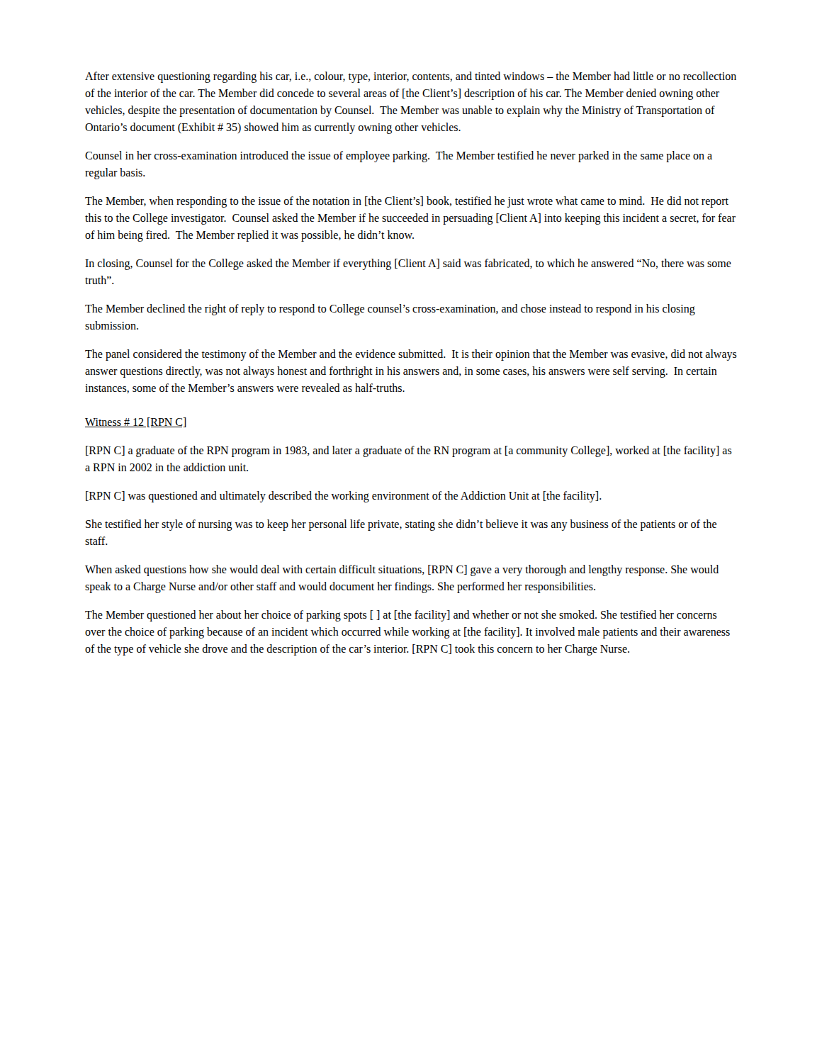After extensive questioning regarding his car, i.e., colour, type, interior, contents, and tinted windows – the Member had little or no recollection of the interior of the car. The Member did concede to several areas of [the Client’s] description of his car. The Member denied owning other vehicles, despite the presentation of documentation by Counsel. The Member was unable to explain why the Ministry of Transportation of Ontario’s document (Exhibit # 35) showed him as currently owning other vehicles.
Counsel in her cross-examination introduced the issue of employee parking. The Member testified he never parked in the same place on a regular basis.
The Member, when responding to the issue of the notation in [the Client’s] book, testified he just wrote what came to mind. He did not report this to the College investigator. Counsel asked the Member if he succeeded in persuading [Client A] into keeping this incident a secret, for fear of him being fired. The Member replied it was possible, he didn’t know.
In closing, Counsel for the College asked the Member if everything [Client A] said was fabricated, to which he answered “No, there was some truth”.
The Member declined the right of reply to respond to College counsel’s cross-examination, and chose instead to respond in his closing submission.
The panel considered the testimony of the Member and the evidence submitted. It is their opinion that the Member was evasive, did not always answer questions directly, was not always honest and forthright in his answers and, in some cases, his answers were self serving. In certain instances, some of the Member’s answers were revealed as half-truths.
Witness # 12 [RPN C]
[RPN C] a graduate of the RPN program in 1983, and later a graduate of the RN program at [a community College], worked at [the facility] as a RPN in 2002 in the addiction unit.
[RPN C] was questioned and ultimately described the working environment of the Addiction Unit at [the facility].
She testified her style of nursing was to keep her personal life private, stating she didn’t believe it was any business of the patients or of the staff.
When asked questions how she would deal with certain difficult situations, [RPN C] gave a very thorough and lengthy response. She would speak to a Charge Nurse and/or other staff and would document her findings. She performed her responsibilities.
The Member questioned her about her choice of parking spots [ ] at [the facility] and whether or not she smoked. She testified her concerns over the choice of parking because of an incident which occurred while working at [the facility]. It involved male patients and their awareness of the type of vehicle she drove and the description of the car’s interior. [RPN C] took this concern to her Charge Nurse.